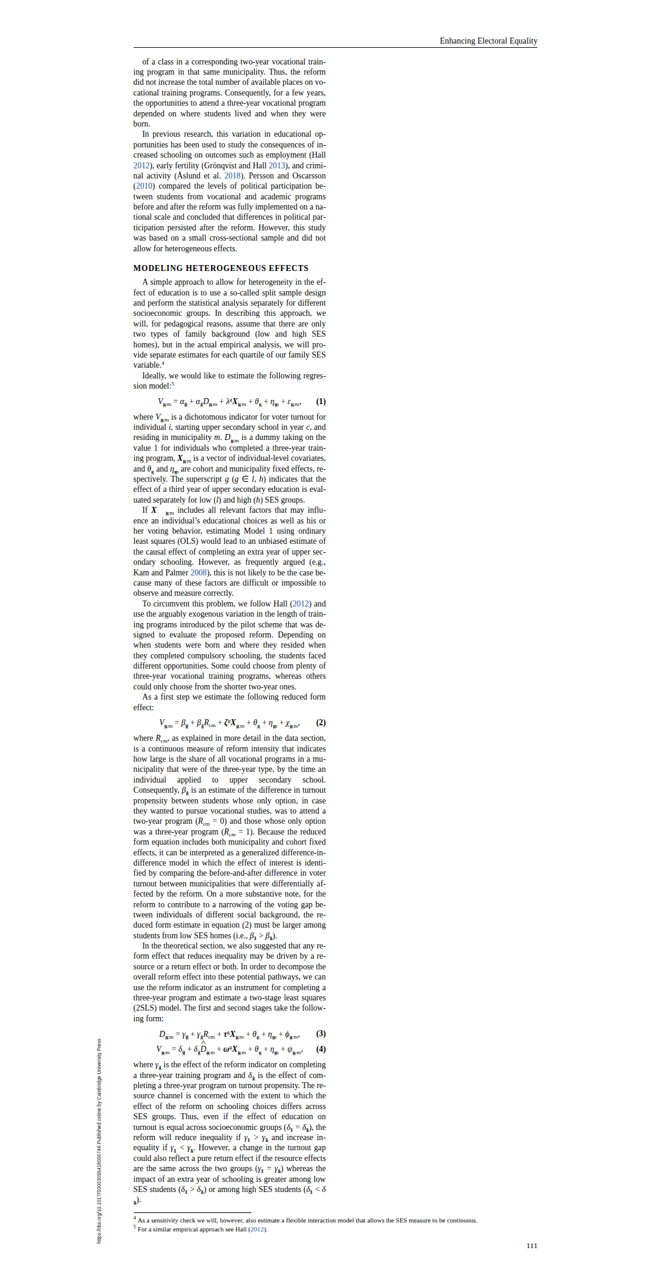Enhancing Electoral Equality
of a class in a corresponding two-year vocational training program in that same municipality. Thus, the reform did not increase the total number of available places on vocational training programs. Consequently, for a few years, the opportunities to attend a three-year vocational program depended on where students lived and when they were born.
In previous research, this variation in educational opportunities has been used to study the consequences of increased schooling on outcomes such as employment (Hall 2012), early fertility (Grönqvist and Hall 2013), and criminal activity (Åslund et al. 2018). Persson and Oscarsson (2010) compared the levels of political participation between students from vocational and academic programs before and after the reform was fully implemented on a national scale and concluded that differences in political participation persisted after the reform. However, this study was based on a small cross-sectional sample and did not allow for heterogeneous effects.
MODELING HETEROGENEOUS EFFECTS
A simple approach to allow for heterogeneity in the effect of education is to use a so-called split sample design and perform the statistical analysis separately for different socioeconomic groups. In describing this approach, we will, for pedagogical reasons, assume that there are only two types of family background (low and high SES homes), but in the actual empirical analysis, we will provide separate estimates for each quartile of our family SES variable.4
Ideally, we would like to estimate the following regression model:5
Vgicm = αg0 + αg1 Dgicm + λgXgicm + θgc + ηgm + εgicm, (1)
where Vgicm is a dichotomous indicator for voter turnout for individual i, starting upper secondary school in year c, and residing in municipality m. Dgicm is a dummy taking on the value 1 for individuals who completed a three-year training program, Xgicm is a vector of individual-level covariates, and θgc and ηgm are cohort and municipality fixed effects, respectively. The superscript g (g ∈ l, h) indicates that the effect of a third year of upper secondary education is evaluated separately for low (l) and high (h) SES groups.
If Xgicm includes all relevant factors that may influence an individual’s educational choices as well as his or her voting behavior, estimating Model 1 using ordinary least squares (OLS) would lead to an unbiased estimate of the causal effect of completing an extra year of upper secondary schooling. However, as frequently argued (e.g., Kam and Palmer 2008), this is not likely to be the case because many of these factors are difficult or impossible to observe and measure correctly.
To circumvent this problem, we follow Hall (2012) and use the arguably exogenous variation in the length of training programs introduced by the pilot scheme that was designed to evaluate the proposed reform. Depending on when students were born and where they resided when they completed compulsory schooling, the students faced different opportunities. Some could choose from plenty of three-year vocational training programs, whereas others could only choose from the shorter two-year ones.
As a first step we estimate the following reduced form effect:
Vgicm = βg0 + βg1 Rcm + ζgXgicm + θgc + ηgm + χgicm, (2)
where Rcm, as explained in more detail in the data section, is a continuous measure of reform intensity that indicates how large is the share of all vocational programs in a municipality that were of the three-year type, by the time an individual applied to upper secondary school. Consequently, βg1 is an estimate of the difference in turnout propensity between students whose only option, in case they wanted to pursue vocational studies, was to attend a two-year program (Rcm = 0) and those whose only option was a three-year program (Rcm = 1). Because the reduced form equation includes both municipality and cohort fixed effects, it can be interpreted as a generalized difference-in-difference model in which the effect of interest is identified by comparing the before-and-after difference in voter turnout between municipalities that were differentially affected by the reform. On a more substantive note, for the reform to contribute to a narrowing of the voting gap between individuals of different social background, the reduced form estimate in equation (2) must be larger among students from low SES homes (i.e., βl1 > βh1).
In the theoretical section, we also suggested that any reform effect that reduces inequality may be driven by a resource or a return effect or both. In order to decompose the overall reform effect into these potential pathways, we can use the reform indicator as an instrument for completing a three-year program and estimate a two-stage least squares (2SLS) model. The first and second stages take the following form:
Dgicm = γg0 + γg1 Rcm + τgXgicm + θgc + ηgm + ϕgicm, (3)
Vgicm = δg0 + δg1 Dgicm + ωgXgicm + θgc + ηgm + ψgicm, (4)
where γg1 is the effect of the reform indicator on completing a three-year training program and δg1 is the effect of completing a three-year program on turnout propensity. The resource channel is concerned with the extent to which the effect of the reform on schooling choices differs across SES groups. Thus, even if the effect of education on turnout is equal across socioeconomic groups (δl1 = δh1), the reform will reduce inequality if γl1 > γh1 and increase inequality if γl1 < γh1. However, a change in the turnout gap could also reflect a pure return effect if the resource effects are the same across the two groups (γl1 = γh1) whereas the impact of an extra year of schooling is greater among low SES students (δl1 > δh1) or among high SES students (δl1 < δh1).
4 As a sensitivity check we will, however, also estimate a flexible interaction model that allows the SES measure to be continuous.
5 For a similar empirical approach see Hall (2012).
111
https://doi.org/10.1017/S0003055418000746 Published online by Cambridge University Press